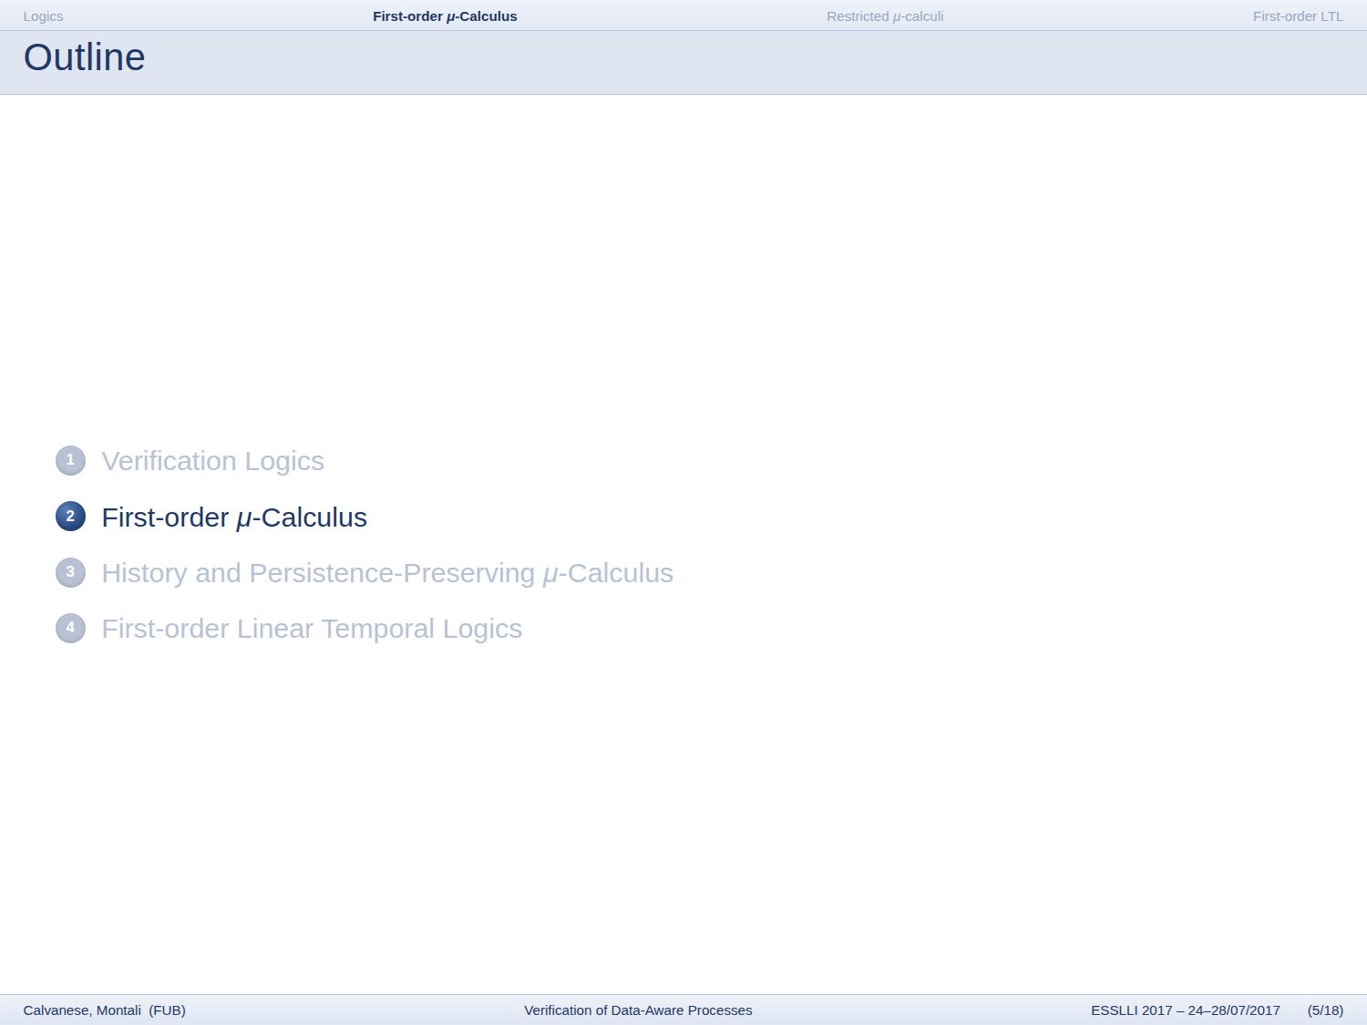Logics First-order μ-Calculus Restricted μ-calculi First-order LTL
Outline
1 Verification Logics
2 First-order μ-Calculus
3 History and Persistence-Preserving μ-Calculus
4 First-order Linear Temporal Logics
Calvanese, Montali (FUB) Verification of Data-Aware Processes ESSLLI 2017 – 24–28/07/2017 (5/18)